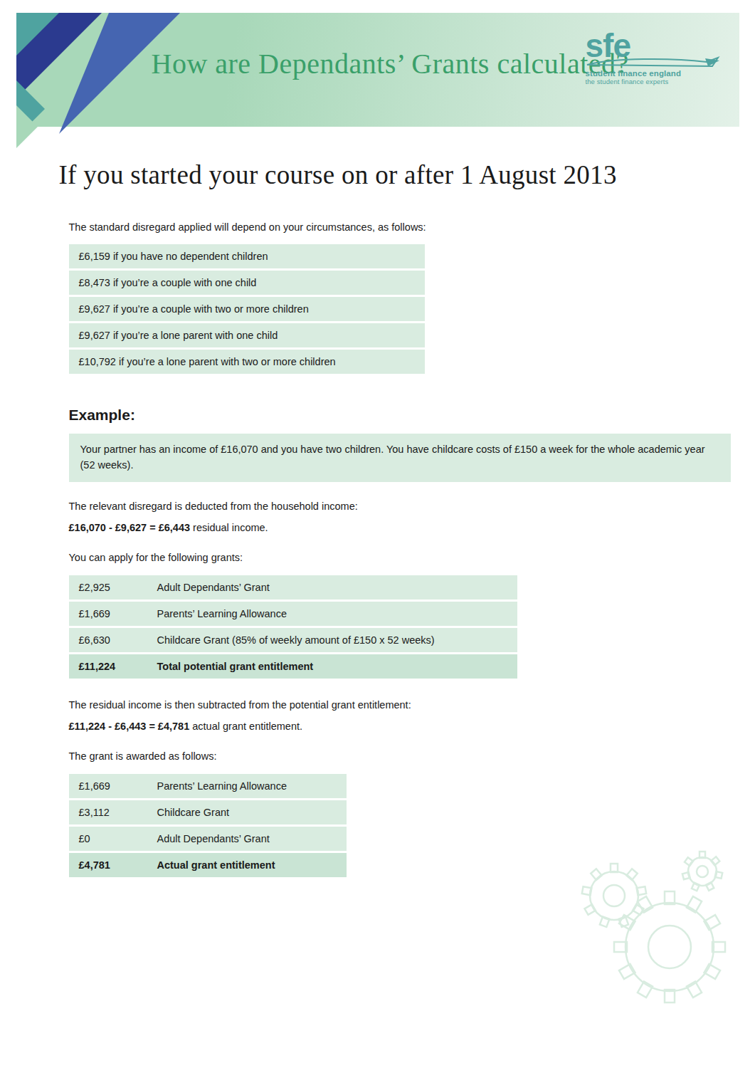How are Dependants’ Grants calculated?
sfe
student finance england
the student finance experts
If you started your course on or after 1 August 2013
The standard disregard applied will depend on your circumstances, as follows:
£6,159 if you have no dependent children
£8,473 if you’re a couple with one child
£9,627 if you’re a couple with two or more children
£9,627 if you’re a lone parent with one child
£10,792 if you’re a lone parent with two or more children
Example:
Your partner has an income of £16,070 and you have two children. You have childcare costs of £150 a week for the whole academic year (52 weeks).
The relevant disregard is deducted from the household income:
£16,070 - £9,627 = £6,443 residual income.
You can apply for the following grants:
| £2,925 | Adult Dependants’ Grant |
| £1,669 | Parents’ Learning Allowance |
| £6,630 | Childcare Grant (85% of weekly amount of £150 x 52 weeks) |
| £11,224 | Total potential grant entitlement |
The residual income is then subtracted from the potential grant entitlement:
£11,224 - £6,443 = £4,781 actual grant entitlement.
The grant is awarded as follows:
| £1,669 | Parents’ Learning Allowance |
| £3,112 | Childcare Grant |
| £0 | Adult Dependants’ Grant |
| £4,781 | Actual grant entitlement |